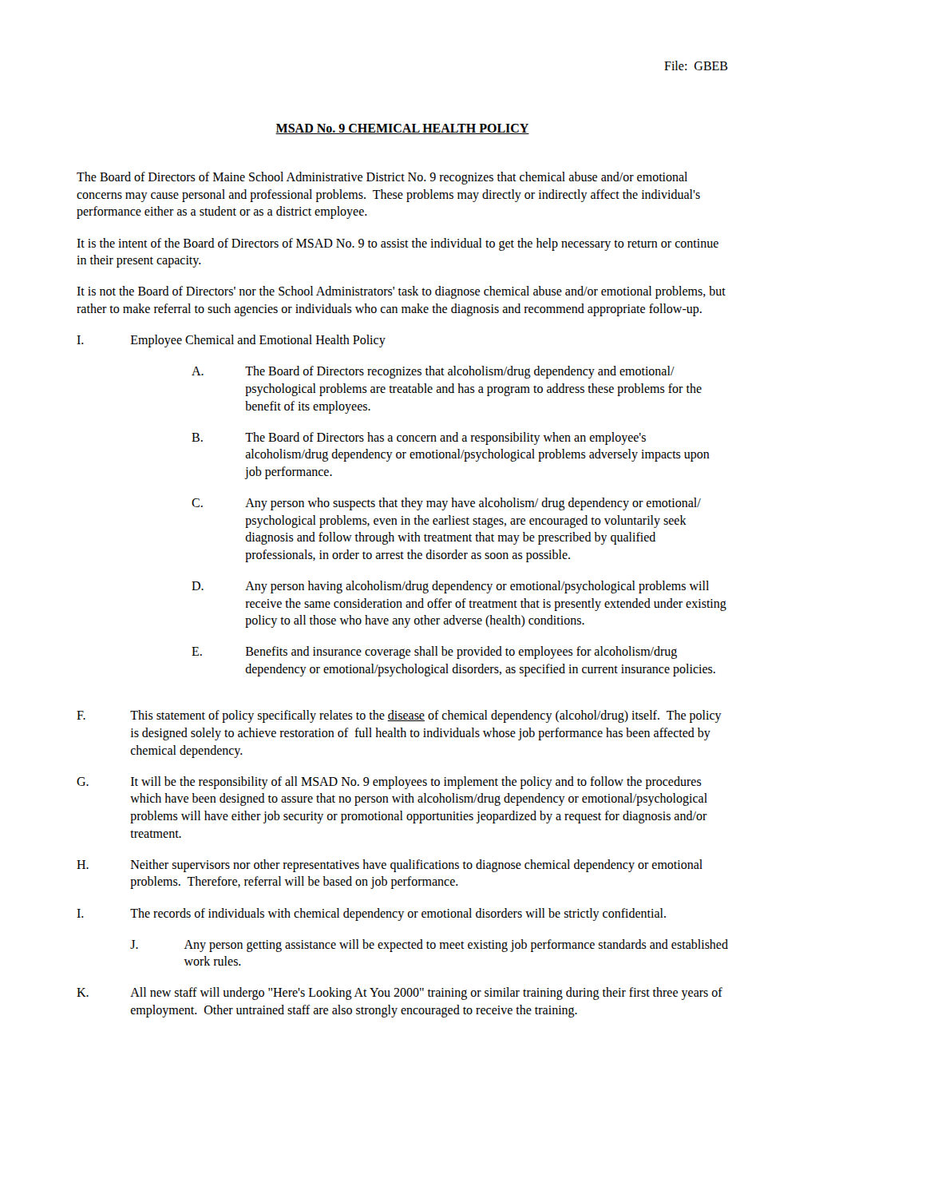File: GBEB
MSAD No. 9 CHEMICAL HEALTH POLICY
The Board of Directors of Maine School Administrative District No. 9 recognizes that chemical abuse and/or emotional concerns may cause personal and professional problems. These problems may directly or indirectly affect the individual's performance either as a student or as a district employee.
It is the intent of the Board of Directors of MSAD No. 9 to assist the individual to get the help necessary to return or continue in their present capacity.
It is not the Board of Directors' nor the School Administrators' task to diagnose chemical abuse and/or emotional problems, but rather to make referral to such agencies or individuals who can make the diagnosis and recommend appropriate follow-up.
I.
Employee Chemical and Emotional Health Policy
A.
The Board of Directors recognizes that alcoholism/drug dependency and emotional/ psychological problems are treatable and has a program to address these problems for the benefit of its employees.
B.
The Board of Directors has a concern and a responsibility when an employee's alcoholism/drug dependency or emotional/psychological problems adversely impacts upon job performance.
C.
Any person who suspects that they may have alcoholism/ drug dependency or emotional/ psychological problems, even in the earliest stages, are encouraged to voluntarily seek diagnosis and follow through with treatment that may be prescribed by qualified professionals, in order to arrest the disorder as soon as possible.
D.
Any person having alcoholism/drug dependency or emotional/psychological problems will receive the same consideration and offer of treatment that is presently extended under existing policy to all those who have any other adverse (health) conditions.
E.
Benefits and insurance coverage shall be provided to employees for alcoholism/drug dependency or emotional/psychological disorders, as specified in current insurance policies.
F.
This statement of policy specifically relates to the disease of chemical dependency (alcohol/drug) itself. The policy is designed solely to achieve restoration of full health to individuals whose job performance has been affected by chemical dependency.
G.
It will be the responsibility of all MSAD No. 9 employees to implement the policy and to follow the procedures which have been designed to assure that no person with alcoholism/drug dependency or emotional/psychological problems will have either job security or promotional opportunities jeopardized by a request for diagnosis and/or treatment.
H.
Neither supervisors nor other representatives have qualifications to diagnose chemical dependency or emotional problems. Therefore, referral will be based on job performance.
I.
The records of individuals with chemical dependency or emotional disorders will be strictly confidential.
J.
Any person getting assistance will be expected to meet existing job performance standards and established work rules.
K.
All new staff will undergo "Here's Looking At You 2000" training or similar training during their first three years of employment. Other untrained staff are also strongly encouraged to receive the training.